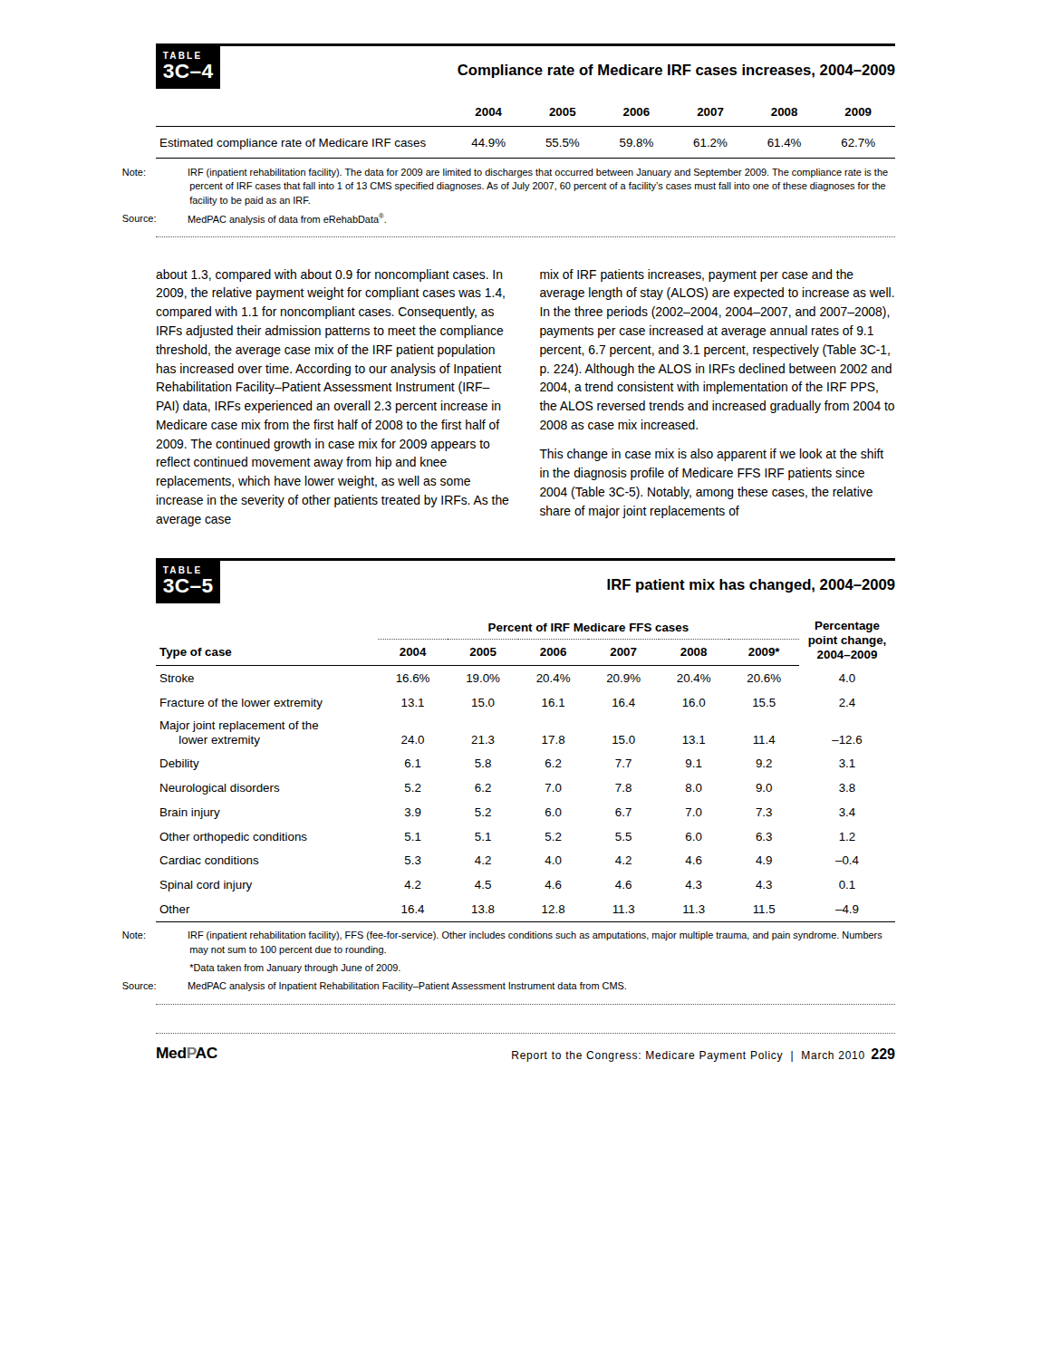TABLE 3C–4
Compliance rate of Medicare IRF cases increases, 2004–2009
| | 2004 | 2005 | 2006 | 2007 | 2008 | 2009 |
| --- | --- | --- | --- | --- | --- | --- |
| Estimated compliance rate of Medicare IRF cases | 44.9% | 55.5% | 59.8% | 61.2% | 61.4% | 62.7% |
Note: IRF (inpatient rehabilitation facility). The data for 2009 are limited to discharges that occurred between January and September 2009. The compliance rate is the percent of IRF cases that fall into 1 of 13 CMS specified diagnoses. As of July 2007, 60 percent of a facility’s cases must fall into one of these diagnoses for the facility to be paid as an IRF.
Source: MedPAC analysis of data from eRehabData®.
about 1.3, compared with about 0.9 for noncompliant cases. In 2009, the relative payment weight for compliant cases was 1.4, compared with 1.1 for noncompliant cases. Consequently, as IRFs adjusted their admission patterns to meet the compliance threshold, the average case mix of the IRF patient population has increased over time. According to our analysis of Inpatient Rehabilitation Facility–Patient Assessment Instrument (IRF–PAI) data, IRFs experienced an overall 2.3 percent increase in Medicare case mix from the first half of 2008 to the first half of 2009. The continued growth in case mix for 2009 appears to reflect continued movement away from hip and knee replacements, which have lower weight, as well as some increase in the severity of other patients treated by IRFs. As the average case
mix of IRF patients increases, payment per case and the average length of stay (ALOS) are expected to increase as well. In the three periods (2002–2004, 2004–2007, and 2007–2008), payments per case increased at average annual rates of 9.1 percent, 6.7 percent, and 3.1 percent, respectively (Table 3C-1, p. 224). Although the ALOS in IRFs declined between 2002 and 2004, a trend consistent with implementation of the IRF PPS, the ALOS reversed trends and increased gradually from 2004 to 2008 as case mix increased.
This change in case mix is also apparent if we look at the shift in the diagnosis profile of Medicare FFS IRF patients since 2004 (Table 3C-5). Notably, among these cases, the relative share of major joint replacements of
TABLE 3C–5
IRF patient mix has changed, 2004–2009
| | Percent of IRF Medicare FFS cases | Percentage point change, 2004–2009 |
| --- | --- | --- |
| Type of case | 2004 | 2005 | 2006 | 2007 | 2008 | 2009* |
| Stroke | 16.6% | 19.0% | 20.4% | 20.9% | 20.4% | 20.6% | 4.0 |
| Fracture of the lower extremity | 13.1 | 15.0 | 16.1 | 16.4 | 16.0 | 15.5 | 2.4 |
| Major joint replacement of the lower extremity | 24.0 | 21.3 | 17.8 | 15.0 | 13.1 | 11.4 | –12.6 |
| Debility | 6.1 | 5.8 | 6.2 | 7.7 | 9.1 | 9.2 | 3.1 |
| Neurological disorders | 5.2 | 6.2 | 7.0 | 7.8 | 8.0 | 9.0 | 3.8 |
| Brain injury | 3.9 | 5.2 | 6.0 | 6.7 | 7.0 | 7.3 | 3.4 |
| Other orthopedic conditions | 5.1 | 5.1 | 5.2 | 5.5 | 6.0 | 6.3 | 1.2 |
| Cardiac conditions | 5.3 | 4.2 | 4.0 | 4.2 | 4.6 | 4.9 | –0.4 |
| Spinal cord injury | 4.2 | 4.5 | 4.6 | 4.6 | 4.3 | 4.3 | 0.1 |
| Other | 16.4 | 13.8 | 12.8 | 11.3 | 11.3 | 11.5 | –4.9 |
Note: IRF (inpatient rehabilitation facility), FFS (fee-for-service). Other includes conditions such as amputations, major multiple trauma, and pain syndrome. Numbers may not sum to 100 percent due to rounding.
*Data taken from January through June of 2009.
Source: MedPAC analysis of Inpatient Rehabilitation Facility–Patient Assessment Instrument data from CMS.
MedPAC
Report to the Congress: Medicare Payment Policy | March 2010229